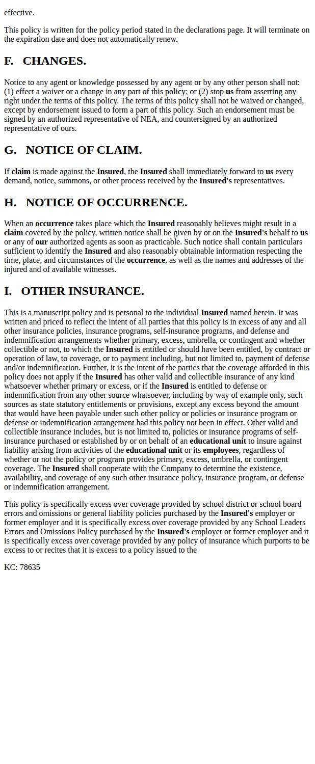effective.
This policy is written for the policy period stated in the declarations page. It will terminate on the expiration date and does not automatically renew.
F. CHANGES.
Notice to any agent or knowledge possessed by any agent or by any other person shall not: (1) effect a waiver or a change in any part of this policy; or (2) stop us from asserting any right under the terms of this policy. The terms of this policy shall not be waived or changed, except by endorsement issued to form a part of this policy. Such an endorsement must be signed by an authorized representative of NEA, and countersigned by an authorized representative of ours.
G. NOTICE OF CLAIM.
If claim is made against the Insured, the Insured shall immediately forward to us every demand, notice, summons, or other process received by the Insured's representatives.
H. NOTICE OF OCCURRENCE.
When an occurrence takes place which the Insured reasonably believes might result in a claim covered by the policy, written notice shall be given by or on the Insured's behalf to us or any of our authorized agents as soon as practicable. Such notice shall contain particulars sufficient to identify the Insured and also reasonably obtainable information respecting the time, place, and circumstances of the occurrence, as well as the names and addresses of the injured and of available witnesses.
I. OTHER INSURANCE.
This is a manuscript policy and is personal to the individual Insured named herein. It was written and priced to reflect the intent of all parties that this policy is in excess of any and all other insurance policies, insurance programs, self-insurance programs, and defense and indemnification arrangements whether primary, excess, umbrella, or contingent and whether collectible or not, to which the Insured is entitled or should have been entitled, by contract or operation of law, to coverage, or to payment including, but not limited to, payment of defense and/or indemnification. Further, it is the intent of the parties that the coverage afforded in this policy does not apply if the Insured has other valid and collectible insurance of any kind whatsoever whether primary or excess, or if the Insured is entitled to defense or indemnification from any other source whatsoever, including by way of example only, such sources as state statutory entitlements or provisions, except any excess beyond the amount that would have been payable under such other policy or policies or insurance program or defense or indemnification arrangement had this policy not been in effect. Other valid and collectible insurance includes, but is not limited to, policies or insurance programs of self-insurance purchased or established by or on behalf of an educational unit to insure against liability arising from activities of the educational unit or its employees, regardless of whether or not the policy or program provides primary, excess, umbrella, or contingent coverage. The Insured shall cooperate with the Company to determine the existence, availability, and coverage of any such other insurance policy, insurance program, or defense or indemnification arrangement.
This policy is specifically excess over coverage provided by school district or school board errors and omissions or general liability policies purchased by the Insured's employer or former employer and it is specifically excess over coverage provided by any School Leaders Errors and Omissions Policy purchased by the Insured's employer or former employer and it is specifically excess over coverage provided by any policy of insurance which purports to be excess to or recites that it is excess to a policy issued to the
KC: 78635